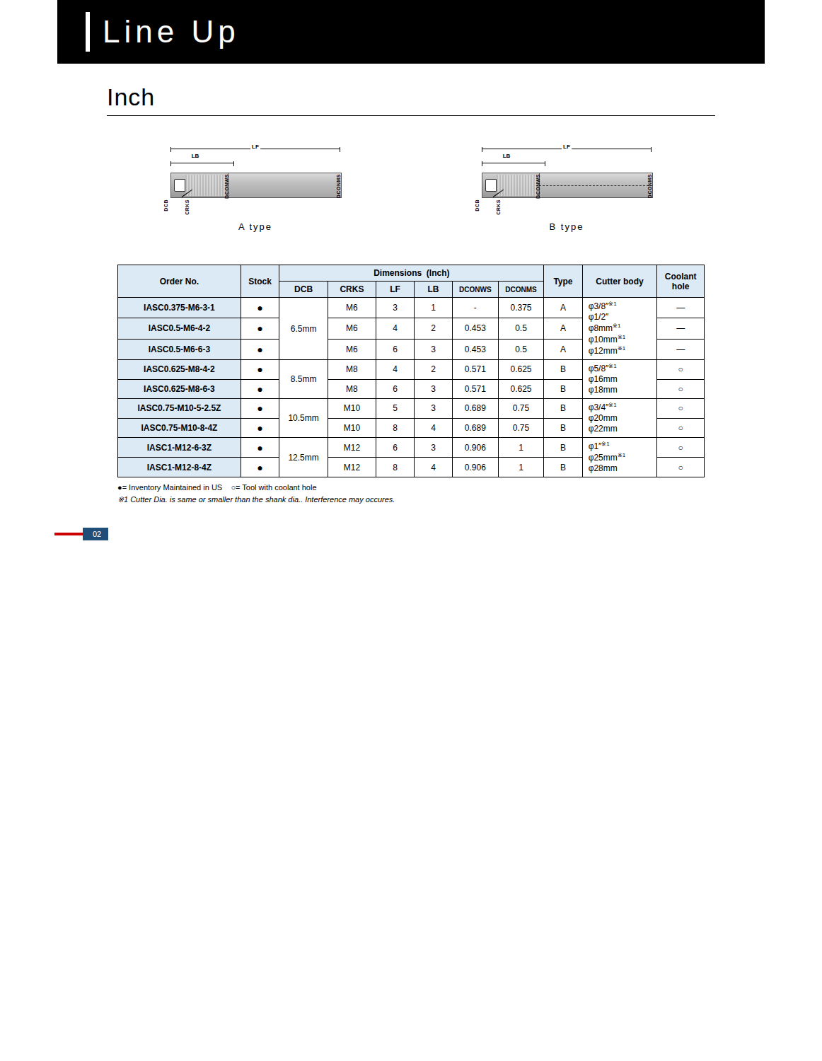Line Up
Inch
LF
LB
DCB CRKS DCONWS DCONMS
A type
LF
LB
DCB CRKS DCONWS DCONMS
B type
| Order No. | Stock | Dimensions (Inch) | Type | Cutter body | Coolant hole |
| --- | --- | --- | --- | --- | --- |
| DCB | CRKS | LF | LB | DCONWS | DCONMS |
| IASC0.375-M6-3-1 | ● | 6.5mm | M6 | 3 | 1 | - | 0.375 | A | φ3/8″ ※1 φ1/2″ φ8mm ※1 φ10mm ※1 φ12mm ※1 | — |
| IASC0.5-M6-4-2 | ● | M6 | 4 | 2 | 0.453 | 0.5 | A | — |
| IASC0.5-M6-6-3 | ● | M6 | 6 | 3 | 0.453 | 0.5 | A | — |
| IASC0.625-M8-4-2 | ● | 8.5mm | M8 | 4 | 2 | 0.571 | 0.625 | B | φ5/8″ ※1 φ16mm φ18mm | ○ |
| IASC0.625-M8-6-3 | ● | M8 | 6 | 3 | 0.571 | 0.625 | B | ○ |
| IASC0.75-M10-5-2.5Z | ● | 10.5mm | M10 | 5 | 3 | 0.689 | 0.75 | B | φ3/4″ ※1 φ20mm φ22mm | ○ |
| IASC0.75-M10-8-4Z | ● | M10 | 8 | 4 | 0.689 | 0.75 | B | ○ |
| IASC1-M12-6-3Z | ● | 12.5mm | M12 | 6 | 3 | 0.906 | 1 | B | φ1″ ※1 φ25mm ※1 φ28mm | ○ |
| IASC1-M12-8-4Z | ● | M12 | 8 | 4 | 0.906 | 1 | B | ○ |
●= Inventory Maintained in US ○= Tool with coolant hole
※1 Cutter Dia. is same or smaller than the shank dia.. Interference may occures.
02